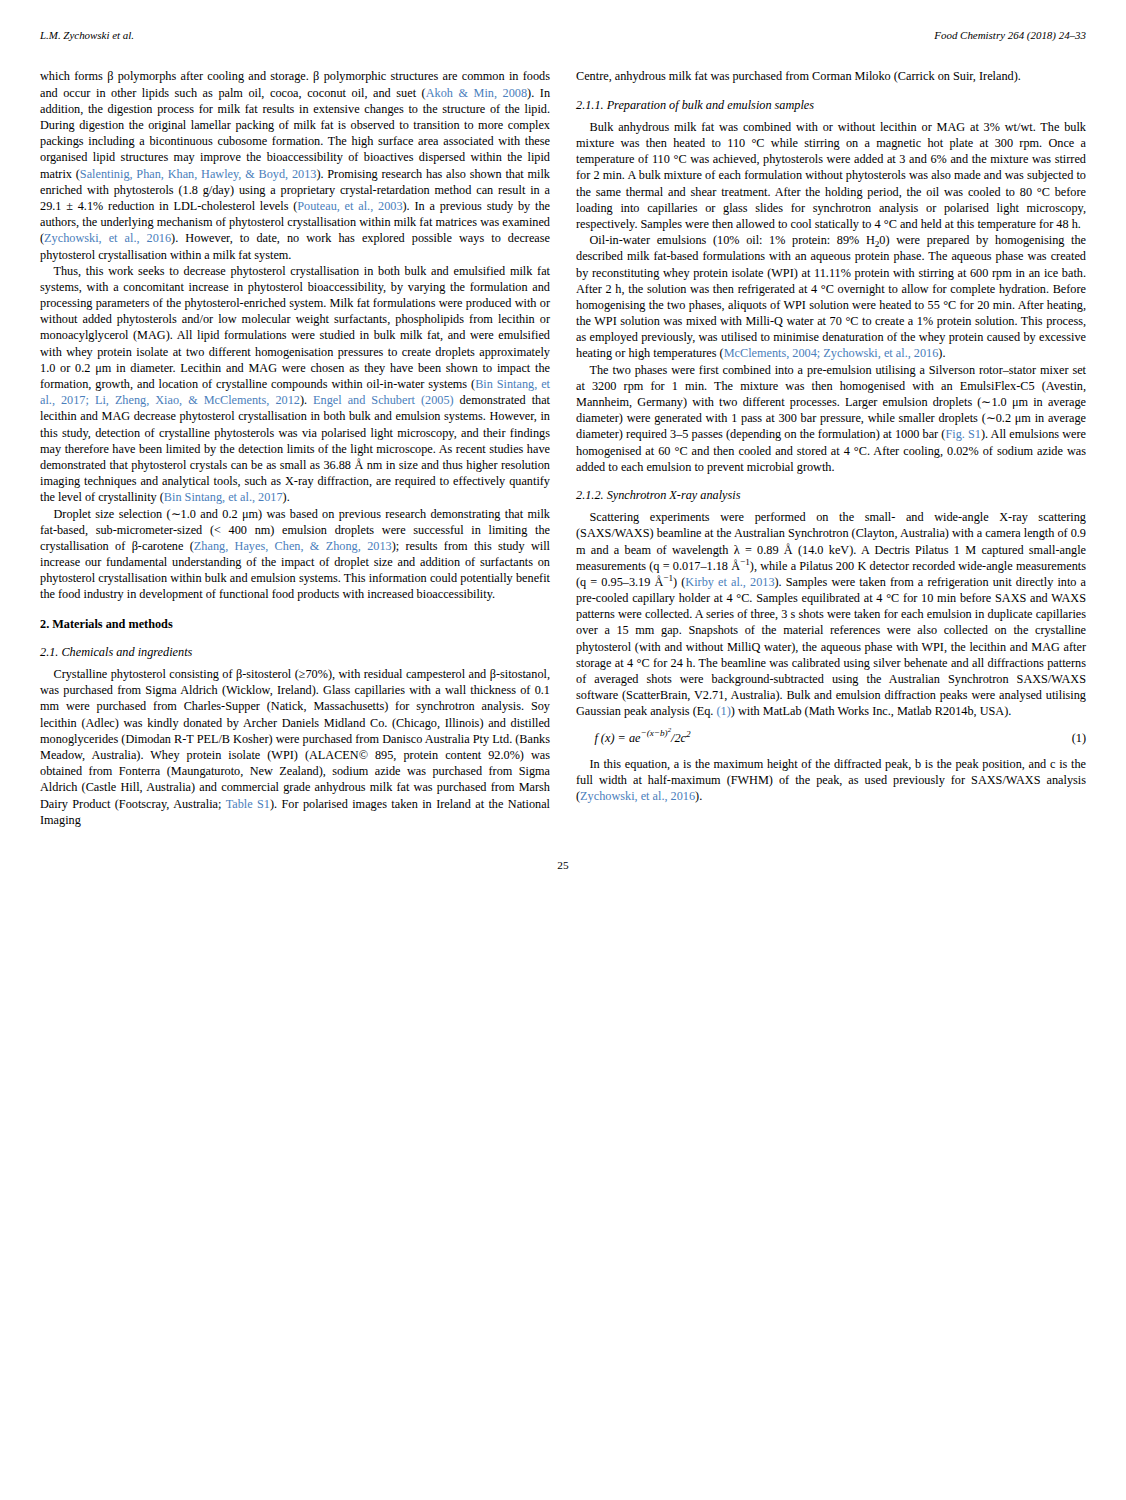L.M. Zychowski et al.
Food Chemistry 264 (2018) 24–33
which forms β polymorphs after cooling and storage. β polymorphic structures are common in foods and occur in other lipids such as palm oil, cocoa, coconut oil, and suet (Akoh & Min, 2008). In addition, the digestion process for milk fat results in extensive changes to the structure of the lipid. During digestion the original lamellar packing of milk fat is observed to transition to more complex packings including a bicontinuous cubosome formation. The high surface area associated with these organised lipid structures may improve the bioaccessibility of bioactives dispersed within the lipid matrix (Salentinig, Phan, Khan, Hawley, & Boyd, 2013). Promising research has also shown that milk enriched with phytosterols (1.8 g/day) using a proprietary crystal-retardation method can result in a 29.1 ± 4.1% reduction in LDL-cholesterol levels (Pouteau, et al., 2003). In a previous study by the authors, the underlying mechanism of phytosterol crystallisation within milk fat matrices was examined (Zychowski, et al., 2016). However, to date, no work has explored possible ways to decrease phytosterol crystallisation within a milk fat system.
Thus, this work seeks to decrease phytosterol crystallisation in both bulk and emulsified milk fat systems, with a concomitant increase in phytosterol bioaccessibility, by varying the formulation and processing parameters of the phytosterol-enriched system. Milk fat formulations were produced with or without added phytosterols and/or low molecular weight surfactants, phospholipids from lecithin or monoacylglycerol (MAG). All lipid formulations were studied in bulk milk fat, and were emulsified with whey protein isolate at two different homogenisation pressures to create droplets approximately 1.0 or 0.2 μm in diameter. Lecithin and MAG were chosen as they have been shown to impact the formation, growth, and location of crystalline compounds within oil-in-water systems (Bin Sintang, et al., 2017; Li, Zheng, Xiao, & McClements, 2012). Engel and Schubert (2005) demonstrated that lecithin and MAG decrease phytosterol crystallisation in both bulk and emulsion systems. However, in this study, detection of crystalline phytosterols was via polarised light microscopy, and their findings may therefore have been limited by the detection limits of the light microscope. As recent studies have demonstrated that phytosterol crystals can be as small as 36.88 Å nm in size and thus higher resolution imaging techniques and analytical tools, such as X-ray diffraction, are required to effectively quantify the level of crystallinity (Bin Sintang, et al., 2017).
Droplet size selection (∼1.0 and 0.2 μm) was based on previous research demonstrating that milk fat-based, sub-micrometer-sized (< 400 nm) emulsion droplets were successful in limiting the crystallisation of β-carotene (Zhang, Hayes, Chen, & Zhong, 2013); results from this study will increase our fundamental understanding of the impact of droplet size and addition of surfactants on phytosterol crystallisation within bulk and emulsion systems. This information could potentially benefit the food industry in development of functional food products with increased bioaccessibility.
2. Materials and methods
2.1. Chemicals and ingredients
Crystalline phytosterol consisting of β-sitosterol (≥70%), with residual campesterol and β-sitostanol, was purchased from Sigma Aldrich (Wicklow, Ireland). Glass capillaries with a wall thickness of 0.1 mm were purchased from Charles-Supper (Natick, Massachusetts) for synchrotron analysis. Soy lecithin (Adlec) was kindly donated by Archer Daniels Midland Co. (Chicago, Illinois) and distilled monoglycerides (Dimodan R-T PEL/B Kosher) were purchased from Danisco Australia Pty Ltd. (Banks Meadow, Australia). Whey protein isolate (WPI) (ALACEN© 895, protein content 92.0%) was obtained from Fonterra (Maungaturoto, New Zealand), sodium azide was purchased from Sigma Aldrich (Castle Hill, Australia) and commercial grade anhydrous milk fat was purchased from Marsh Dairy Product (Footscray, Australia; Table S1). For polarised images taken in Ireland at the National Imaging
Centre, anhydrous milk fat was purchased from Corman Miloko (Carrick on Suir, Ireland).
2.1.1. Preparation of bulk and emulsion samples
Bulk anhydrous milk fat was combined with or without lecithin or MAG at 3% wt/wt. The bulk mixture was then heated to 110 °C while stirring on a magnetic hot plate at 300 rpm. Once a temperature of 110 °C was achieved, phytosterols were added at 3 and 6% and the mixture was stirred for 2 min. A bulk mixture of each formulation without phytosterols was also made and was subjected to the same thermal and shear treatment. After the holding period, the oil was cooled to 80 °C before loading into capillaries or glass slides for synchrotron analysis or polarised light microscopy, respectively. Samples were then allowed to cool statically to 4 °C and held at this temperature for 48 h.
Oil-in-water emulsions (10% oil: 1% protein: 89% H20) were prepared by homogenising the described milk fat-based formulations with an aqueous protein phase. The aqueous phase was created by reconstituting whey protein isolate (WPI) at 11.11% protein with stirring at 600 rpm in an ice bath. After 2 h, the solution was then refrigerated at 4 °C overnight to allow for complete hydration. Before homogenising the two phases, aliquots of WPI solution were heated to 55 °C for 20 min. After heating, the WPI solution was mixed with Milli-Q water at 70 °C to create a 1% protein solution. This process, as employed previously, was utilised to minimise denaturation of the whey protein caused by excessive heating or high temperatures (McClements, 2004; Zychowski, et al., 2016).
The two phases were first combined into a pre-emulsion utilising a Silverson rotor–stator mixer set at 3200 rpm for 1 min. The mixture was then homogenised with an EmulsiFlex-C5 (Avestin, Mannheim, Germany) with two different processes. Larger emulsion droplets (∼1.0 μm in average diameter) were generated with 1 pass at 300 bar pressure, while smaller droplets (∼0.2 μm in average diameter) required 3–5 passes (depending on the formulation) at 1000 bar (Fig. S1). All emulsions were homogenised at 60 °C and then cooled and stored at 4 °C. After cooling, 0.02% of sodium azide was added to each emulsion to prevent microbial growth.
2.1.2. Synchrotron X-ray analysis
Scattering experiments were performed on the small- and wide-angle X-ray scattering (SAXS/WAXS) beamline at the Australian Synchrotron (Clayton, Australia) with a camera length of 0.9 m and a beam of wavelength λ = 0.89 Å (14.0 keV). A Dectris Pilatus 1 M captured small-angle measurements (q = 0.017–1.18 Å−1), while a Pilatus 200 K detector recorded wide-angle measurements (q = 0.95–3.19 Å−1) (Kirby et al., 2013). Samples were taken from a refrigeration unit directly into a pre-cooled capillary holder at 4 °C. Samples equilibrated at 4 °C for 10 min before SAXS and WAXS patterns were collected. A series of three, 3 s shots were taken for each emulsion in duplicate capillaries over a 15 mm gap. Snapshots of the material references were also collected on the crystalline phytosterol (with and without MilliQ water), the aqueous phase with WPI, the lecithin and MAG after storage at 4 °C for 24 h. The beamline was calibrated using silver behenate and all diffractions patterns of averaged shots were background-subtracted using the Australian Synchrotron SAXS/WAXS software (ScatterBrain, V2.71, Australia). Bulk and emulsion diffraction peaks were analysed utilising Gaussian peak analysis (Eq. (1)) with MatLab (Math Works Inc., Matlab R2014b, USA).
f (x) = ae−(x−b)2/2c2 (1)
In this equation, a is the maximum height of the diffracted peak, b is the peak position, and c is the full width at half-maximum (FWHM) of the peak, as used previously for SAXS/WAXS analysis (Zychowski, et al., 2016).
25